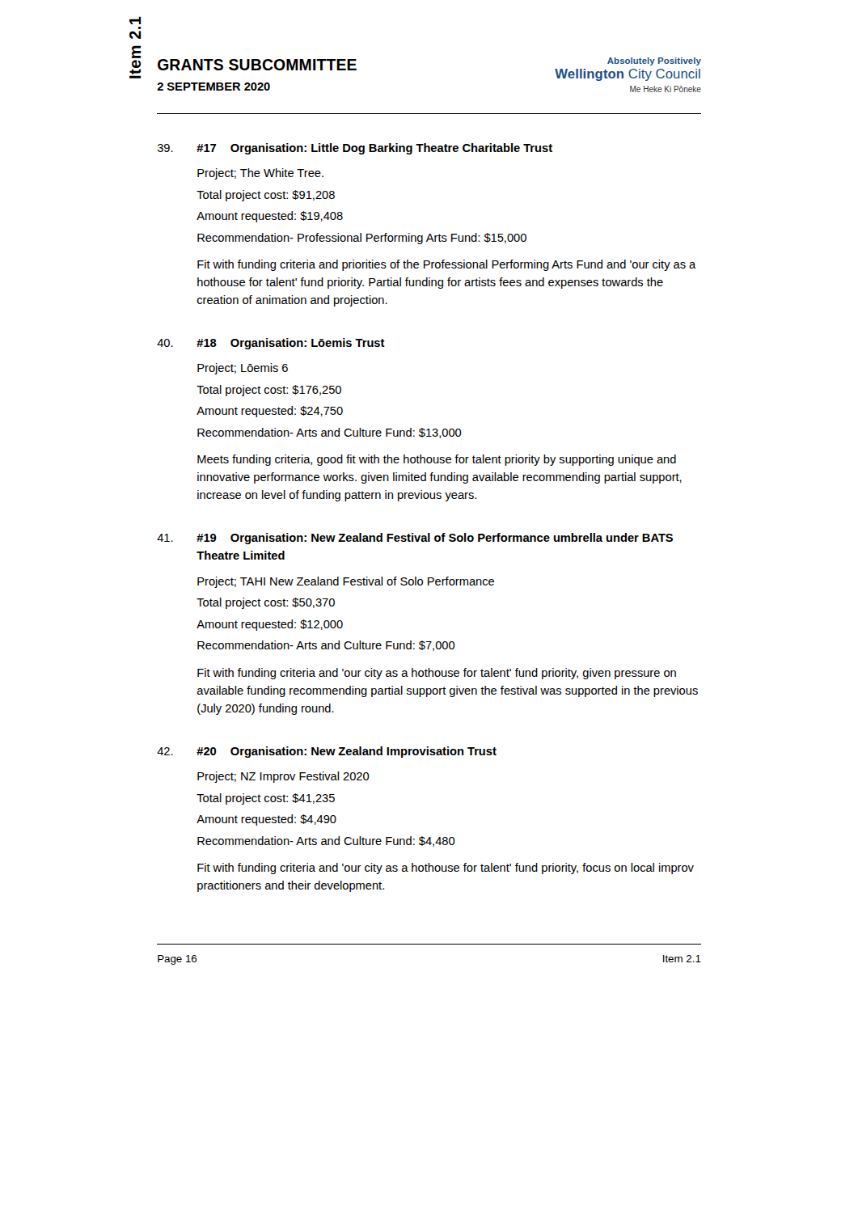Item 2.1
GRANTS SUBCOMMITTEE
2 SEPTEMBER 2020
Absolutely Positively
Wellington City Council
Me Heke Ki Pōneke
39.
#17 Organisation: Little Dog Barking Theatre Charitable Trust
Project; The White Tree.
Total project cost: $91,208
Amount requested: $19,408
Recommendation- Professional Performing Arts Fund: $15,000
Fit with funding criteria and priorities of the Professional Performing Arts Fund and 'our city as a hothouse for talent' fund priority. Partial funding for artists fees and expenses towards the creation of animation and projection.
40.
#18 Organisation: Lōemis Trust
Project; Lōemis 6
Total project cost: $176,250
Amount requested: $24,750
Recommendation- Arts and Culture Fund: $13,000
Meets funding criteria, good fit with the hothouse for talent priority by supporting unique and innovative performance works. given limited funding available recommending partial support, increase on level of funding pattern in previous years.
41.
#19 Organisation: New Zealand Festival of Solo Performance umbrella under BATS Theatre Limited
Project; TAHI New Zealand Festival of Solo Performance
Total project cost: $50,370
Amount requested: $12,000
Recommendation- Arts and Culture Fund: $7,000
Fit with funding criteria and 'our city as a hothouse for talent' fund priority, given pressure on available funding recommending partial support given the festival was supported in the previous (July 2020) funding round.
42.
#20 Organisation: New Zealand Improvisation Trust
Project; NZ Improv Festival 2020
Total project cost: $41,235
Amount requested: $4,490
Recommendation- Arts and Culture Fund: $4,480
Fit with funding criteria and 'our city as a hothouse for talent' fund priority, focus on local improv practitioners and their development.
Page 16
Item 2.1